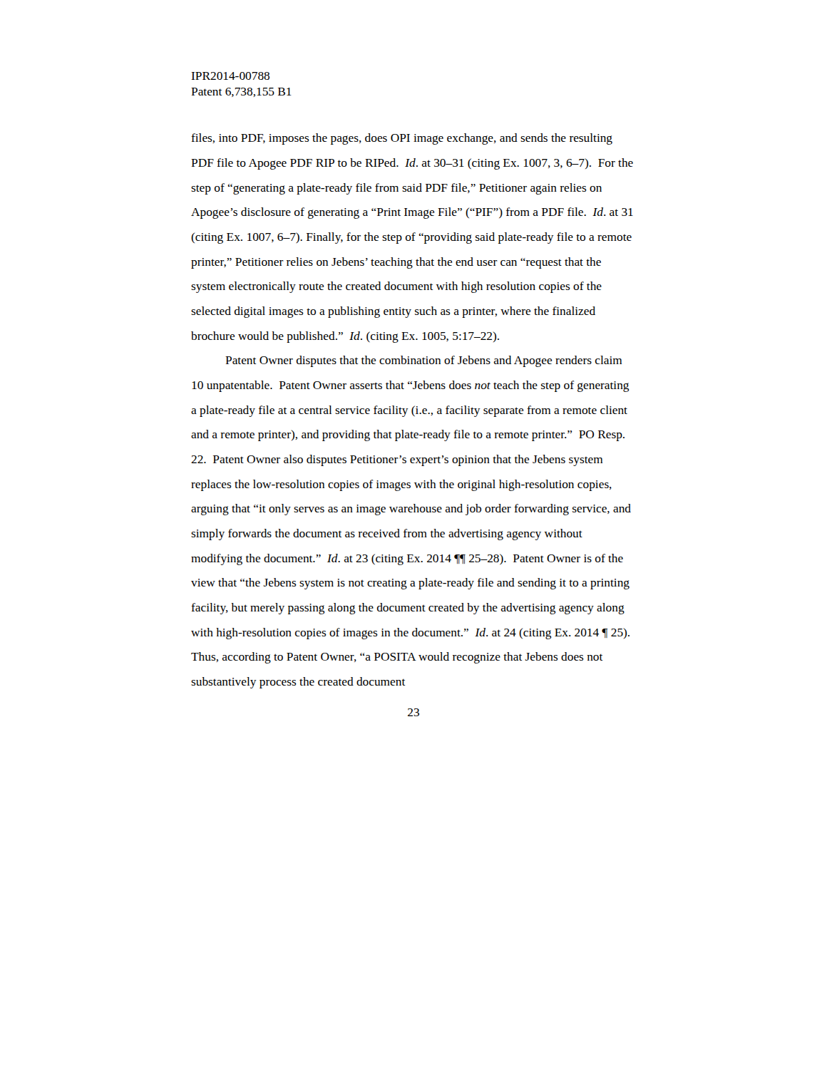IPR2014-00788
Patent 6,738,155 B1
files, into PDF, imposes the pages, does OPI image exchange, and sends the resulting PDF file to Apogee PDF RIP to be RIPed. Id. at 30–31 (citing Ex. 1007, 3, 6–7). For the step of “generating a plate-ready file from said PDF file,” Petitioner again relies on Apogee’s disclosure of generating a “Print Image File” (“PIF”) from a PDF file. Id. at 31 (citing Ex. 1007, 6–7). Finally, for the step of “providing said plate-ready file to a remote printer,” Petitioner relies on Jebens’ teaching that the end user can “request that the system electronically route the created document with high resolution copies of the selected digital images to a publishing entity such as a printer, where the finalized brochure would be published.” Id. (citing Ex. 1005, 5:17–22).
Patent Owner disputes that the combination of Jebens and Apogee renders claim 10 unpatentable. Patent Owner asserts that “Jebens does not teach the step of generating a plate-ready file at a central service facility (i.e., a facility separate from a remote client and a remote printer), and providing that plate-ready file to a remote printer.” PO Resp. 22. Patent Owner also disputes Petitioner’s expert’s opinion that the Jebens system replaces the low-resolution copies of images with the original high-resolution copies, arguing that “it only serves as an image warehouse and job order forwarding service, and simply forwards the document as received from the advertising agency without modifying the document.” Id. at 23 (citing Ex. 2014 ¶¶ 25–28). Patent Owner is of the view that “the Jebens system is not creating a plate-ready file and sending it to a printing facility, but merely passing along the document created by the advertising agency along with high-resolution copies of images in the document.” Id. at 24 (citing Ex. 2014 ¶ 25). Thus, according to Patent Owner, “a POSITA would recognize that Jebens does not substantively process the created document
23